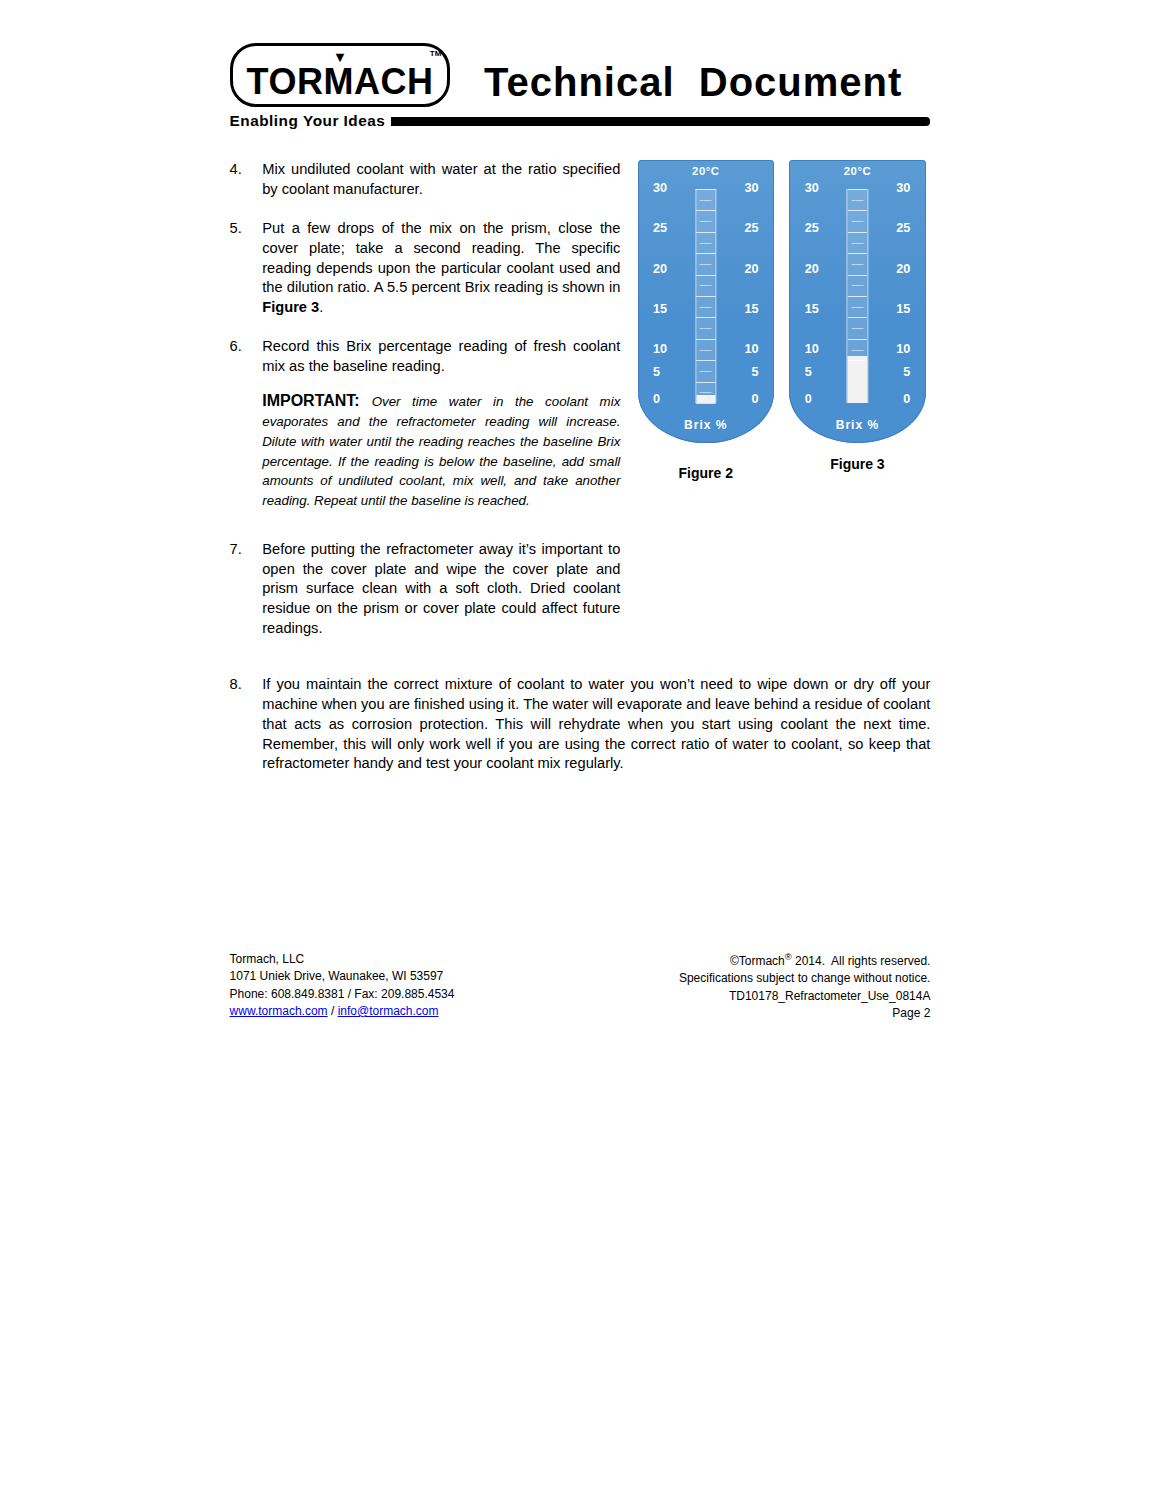TM ▼ TORMACH
Technical Document
Enabling Your Ideas
4. Mix undiluted coolant with water at the ratio specified by coolant manufacturer.
5. Put a few drops of the mix on the prism, close the cover plate; take a second reading. The specific reading depends upon the particular coolant used and the dilution ratio. A 5.5 percent Brix reading is shown in Figure 3.
6. Record this Brix percentage reading of fresh coolant mix as the baseline reading.
IMPORTANT: Over time water in the coolant mix evaporates and the refractometer reading will increase. Dilute with water until the reading reaches the baseline Brix percentage. If the reading is below the baseline, add small amounts of undiluted coolant, mix well, and take another reading. Repeat until the baseline is reached.
7. Before putting the refractometer away it’s important to open the cover plate and wipe the cover plate and prism surface clean with a soft cloth. Dried coolant residue on the prism or cover plate could affect future readings.
20°C
3030 2525 2020 1515 1010 55 00
Brix %
20°C
3030 2525 2020 1515 1010 55 00
Brix %
Figure 2
Figure 3
8. If you maintain the correct mixture of coolant to water you won’t need to wipe down or dry off your machine when you are finished using it. The water will evaporate and leave behind a residue of coolant that acts as corrosion protection. This will rehydrate when you start using coolant the next time. Remember, this will only work well if you are using the correct ratio of water to coolant, so keep that refractometer handy and test your coolant mix regularly.
Tormach, LLC
1071 Uniek Drive, Waunakee, WI 53597
Phone: 608.849.8381 / Fax: 209.885.4534
www.tormach.com / info@tormach.com
©Tormach® 2014. All rights reserved.
Specifications subject to change without notice.
TD10178_Refractometer_Use_0814A
Page 2